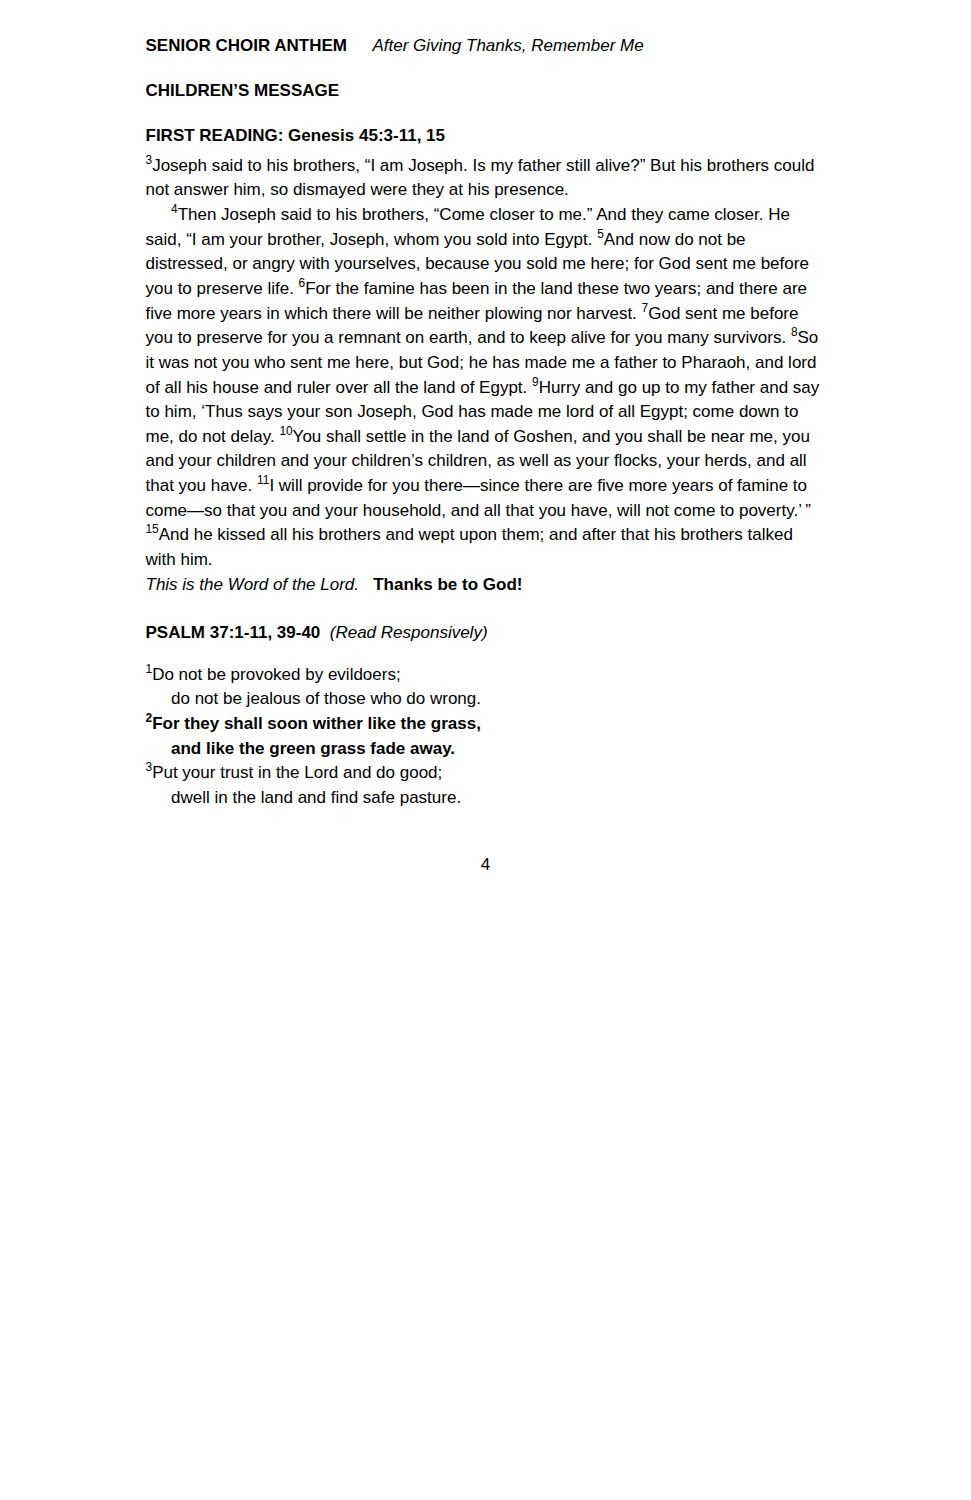SENIOR CHOIR ANTHEM After Giving Thanks, Remember Me
CHILDREN’S MESSAGE
FIRST READING: Genesis 45:3-11, 15
3Joseph said to his brothers, “I am Joseph. Is my father still alive?” But his brothers could not answer him, so dismayed were they at his presence.
4Then Joseph said to his brothers, “Come closer to me.” And they came closer. He said, “I am your brother, Joseph, whom you sold into Egypt. 5And now do not be distressed, or angry with yourselves, because you sold me here; for God sent me before you to preserve life. 6For the famine has been in the land these two years; and there are five more years in which there will be neither plowing nor harvest. 7God sent me before you to preserve for you a remnant on earth, and to keep alive for you many survivors. 8So it was not you who sent me here, but God; he has made me a father to Pharaoh, and lord of all his house and ruler over all the land of Egypt. 9Hurry and go up to my father and say to him, ‘Thus says your son Joseph, God has made me lord of all Egypt; come down to me, do not delay. 10You shall settle in the land of Goshen, and you shall be near me, you and your children and your children’s children, as well as your flocks, your herds, and all that you have. 11I will provide for you there—since there are five more years of famine to come—so that you and your household, and all that you have, will not come to poverty.’ ” 15And he kissed all his brothers and wept upon them; and after that his brothers talked with him.
This is the Word of the Lord. Thanks be to God!
PSALM 37:1-11, 39-40 (Read Responsively)
1Do not be provoked by evildoers; do not be jealous of those who do wrong.
2For they shall soon wither like the grass, and like the green grass fade away.
3Put your trust in the Lord and do good; dwell in the land and find safe pasture.
4